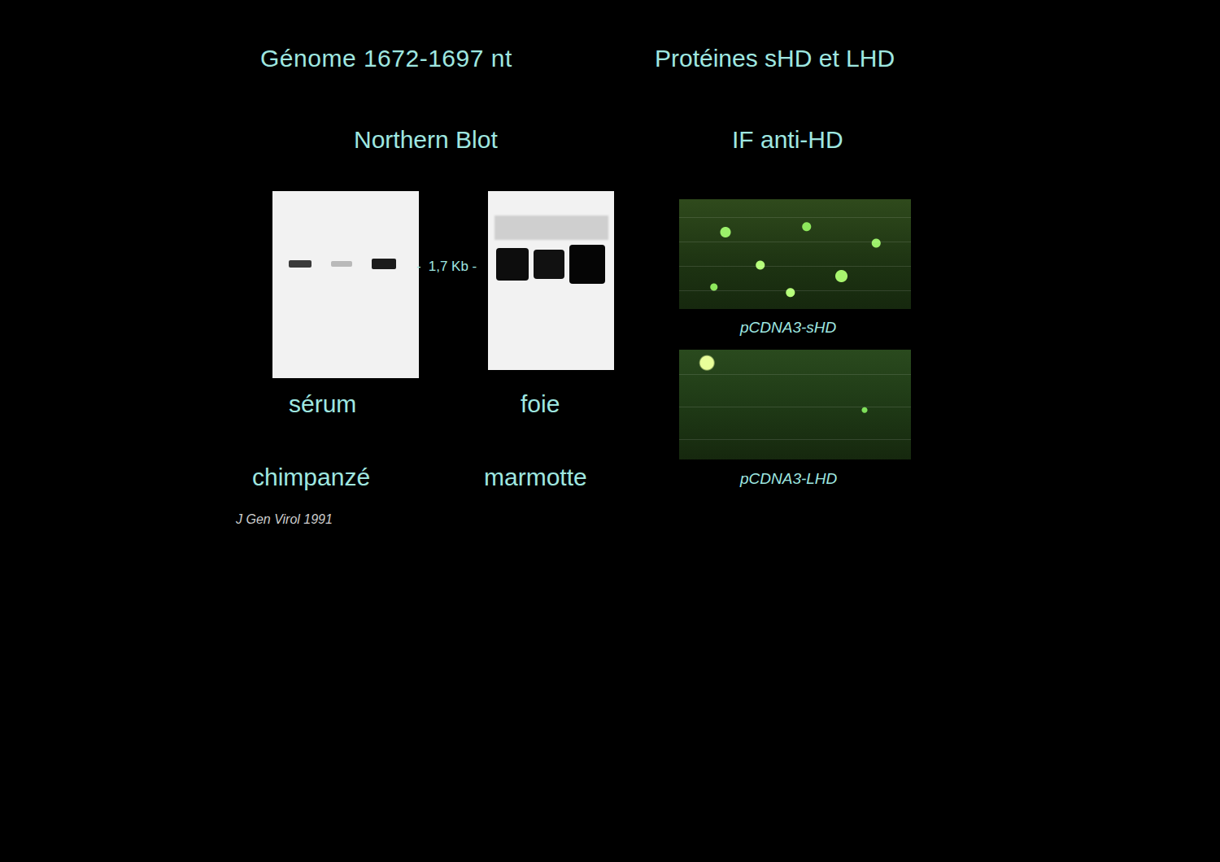Génome 1672-1697 nt
Protéines sHD et LHD
Northern Blot
IF anti-HD
- 1,7 Kb -
sérum
foie
chimpanzé
marmotte
pCDNA3-sHD
pCDNA3-LHD
J Gen Virol 1991